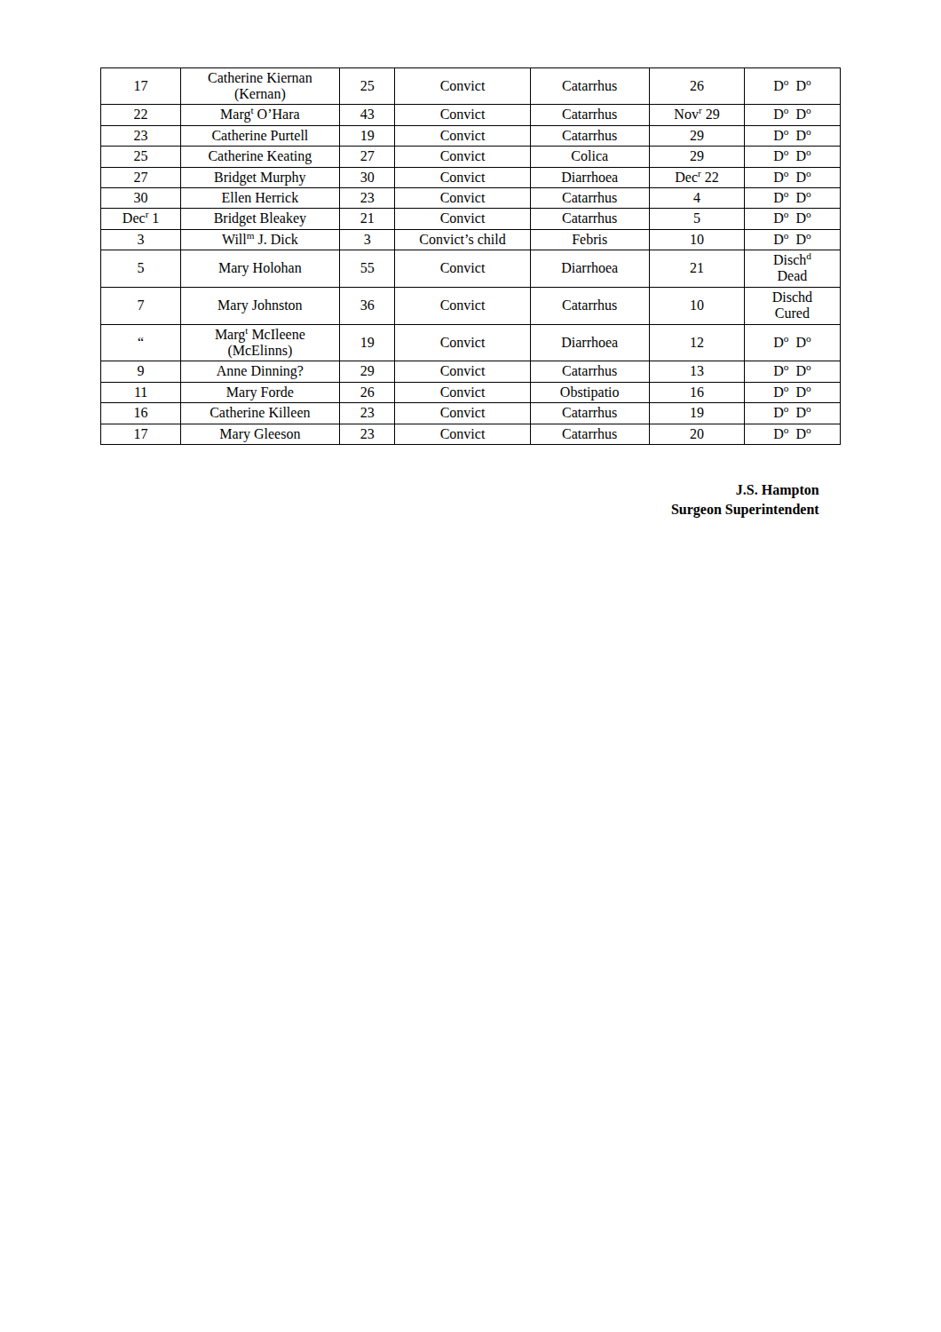| 17 | Catherine Kiernan (Kernan) | 25 | Convict | Catarrhus | 26 | D o D o |
| 22 | Marg t O’Hara | 43 | Convict | Catarrhus | Nov r 29 | D o D o |
| 23 | Catherine Purtell | 19 | Convict | Catarrhus | 29 | D o D o |
| 25 | Catherine Keating | 27 | Convict | Colica | 29 | D o D o |
| 27 | Bridget Murphy | 30 | Convict | Diarrhoea | Dec r 22 | D o D o |
| 30 | Ellen Herrick | 23 | Convict | Catarrhus | 4 | D o D o |
| Dec r 1 | Bridget Bleakey | 21 | Convict | Catarrhus | 5 | D o D o |
| 3 | Will m J. Dick | 3 | Convict’s child | Febris | 10 | D o D o |
| 5 | Mary Holohan | 55 | Convict | Diarrhoea | 21 | Disch d Dead |
| 7 | Mary Johnston | 36 | Convict | Catarrhus | 10 | Dischd Cured |
| “ | Marg t McIleene (McElinns) | 19 | Convict | Diarrhoea | 12 | D o D o |
| 9 | Anne Dinning? | 29 | Convict | Catarrhus | 13 | D o D o |
| 11 | Mary Forde | 26 | Convict | Obstipatio | 16 | D o D o |
| 16 | Catherine Killeen | 23 | Convict | Catarrhus | 19 | D o D o |
| 17 | Mary Gleeson | 23 | Convict | Catarrhus | 20 | D o D o |
J.S. Hampton
Surgeon Superintendent